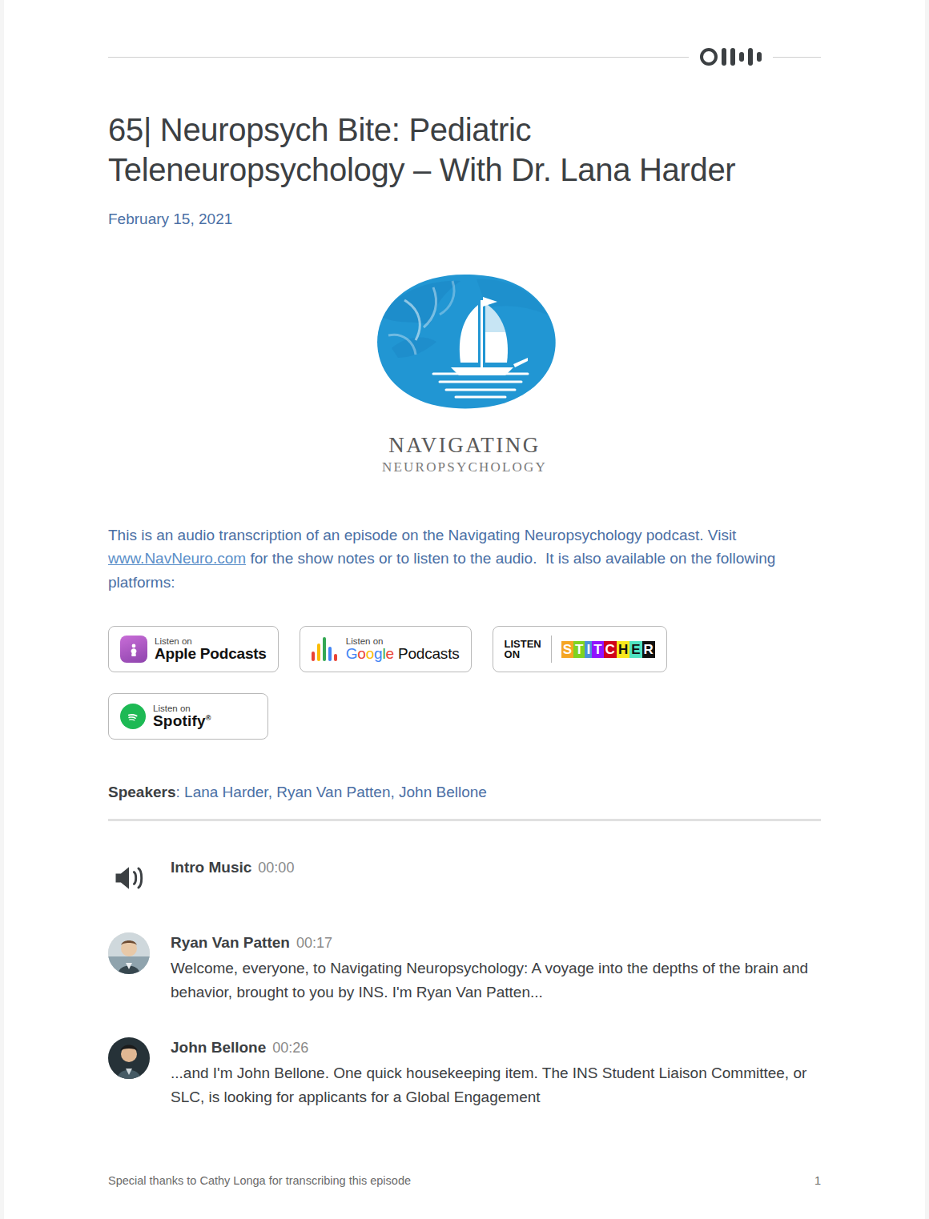65| Neuropsych Bite: Pediatric
Teleneuropsychology – With Dr. Lana Harder
February 15, 2021
NAVIGATING
NEUROPSYCHOLOGY
This is an audio transcription of an episode on the Navigating Neuropsychology podcast. Visit www.NavNeuro.com for the show notes or to listen to the audio. It is also available on the following platforms:
Listen on Apple Podcasts
Listen on Google Podcasts
LISTEN
ON STITCHER
Listen on Spotify®
Speakers: Lana Harder, Ryan Van Patten, John Bellone
Intro Music 00:00
Ryan Van Patten 00:17
Welcome, everyone, to Navigating Neuropsychology: A voyage into the depths of the brain and behavior, brought to you by INS. I'm Ryan Van Patten...
John Bellone 00:26
...and I'm John Bellone. One quick housekeeping item. The INS Student Liaison Committee, or SLC, is looking for applicants for a Global Engagement
Special thanks to Cathy Longa for transcribing this episode 1